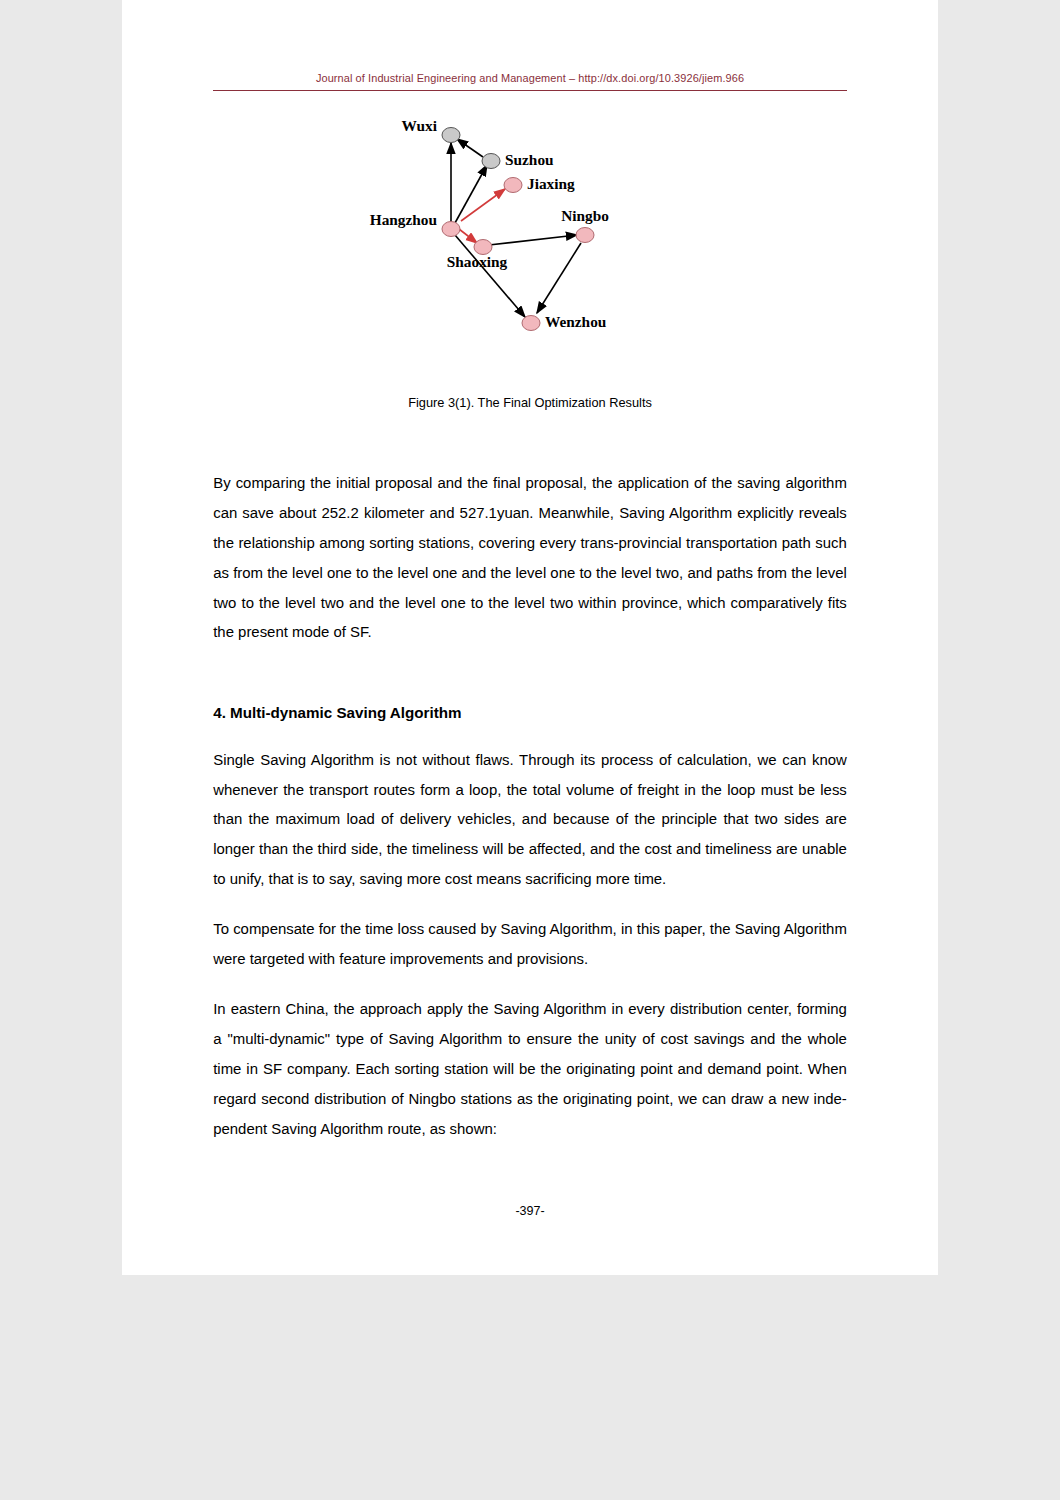Journal of Industrial Engineering and Management – http://dx.doi.org/10.3926/jiem.966
Wuxi Suzhou Jiaxing Hangzhou Shaoxing Ningbo Wenzhou
Figure 3(1). The Final Optimization Results
By comparing the initial proposal and the final proposal, the application of the saving algorithm can save about 252.2 kilometer and 527.1yuan. Meanwhile, Saving Algorithm explicitly reveals the relationship among sorting stations, covering every trans-provincial transportation path such as from the level one to the level one and the level one to the level two, and paths from the level two to the level two and the level one to the level two within province, which comparatively fits the present mode of SF.
4. Multi-dynamic Saving Algorithm
Single Saving Algorithm is not without flaws. Through its process of calculation, we can know whenever the transport routes form a loop, the total volume of freight in the loop must be less than the maximum load of delivery vehicles, and because of the principle that two sides are longer than the third side, the timeliness will be affected, and the cost and timeliness are unable to unify, that is to say, saving more cost means sacrificing more time.
To compensate for the time loss caused by Saving Algorithm, in this paper, the Saving Algorithm were targeted with feature improvements and provisions.
In eastern China, the approach apply the Saving Algorithm in every distribution center, forming a "multi-dynamic" type of Saving Algorithm to ensure the unity of cost savings and the whole time in SF company. Each sorting station will be the originating point and demand point. When regard second distribution of Ningbo stations as the originating point, we can draw a new independent Saving Algorithm route, as shown:
-397-